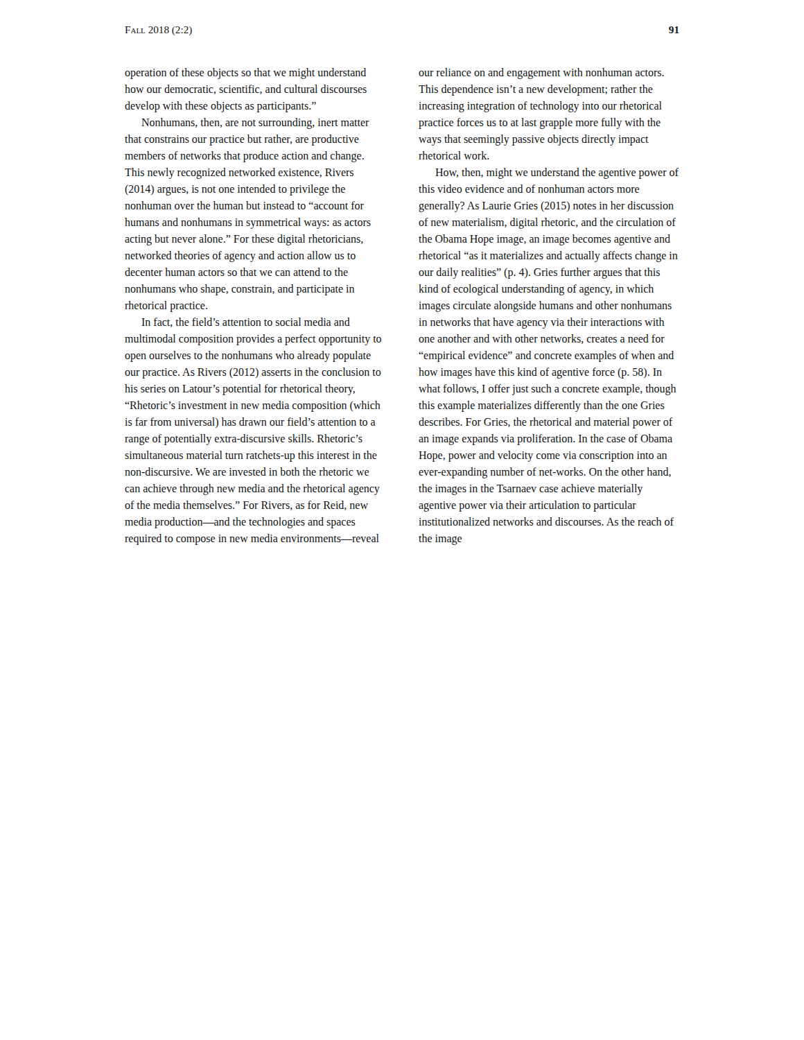Fall 2018 (2:2) 91
operation of these objects so that we might understand how our democratic, scientific, and cultural discourses develop with these objects as participants.”
Nonhumans, then, are not surrounding, inert matter that constrains our practice but rather, are productive members of networks that produce action and change. This newly recognized networked existence, Rivers (2014) argues, is not one intended to privilege the nonhuman over the human but instead to “account for humans and nonhumans in symmetrical ways: as actors acting but never alone.” For these digital rhetoricians, networked theories of agency and action allow us to decenter human actors so that we can attend to the nonhumans who shape, constrain, and participate in rhetorical practice.
In fact, the field’s attention to social media and multimodal composition provides a perfect opportunity to open ourselves to the nonhumans who already populate our practice. As Rivers (2012) asserts in the conclusion to his series on Latour’s potential for rhetorical theory, “Rhetoric’s investment in new media composition (which is far from universal) has drawn our field’s attention to a range of potentially extra-discursive skills. Rhetoric’s simultaneous material turn ratchets-up this interest in the non-discursive. We are invested in both the rhetoric we can achieve through new media and the rhetorical agency of the media themselves.” For Rivers, as for Reid, new media production—and the technologies and spaces required to compose in new media environments—reveal our reliance on and engagement with nonhuman actors. This dependence isn’t a new development; rather the increasing integration of technology into our rhetorical practice forces us to at last grapple more fully with the ways that seemingly passive objects directly impact rhetorical work.
How, then, might we understand the agentive power of this video evidence and of nonhuman actors more generally? As Laurie Gries (2015) notes in her discussion of new materialism, digital rhetoric, and the circulation of the Obama Hope image, an image becomes agentive and rhetorical “as it materializes and actually affects change in our daily realities” (p. 4). Gries further argues that this kind of ecological understanding of agency, in which images circulate alongside humans and other nonhumans in networks that have agency via their interactions with one another and with other networks, creates a need for “empirical evidence” and concrete examples of when and how images have this kind of agentive force (p. 58). In what follows, I offer just such a concrete example, though this example materializes differently than the one Gries describes. For Gries, the rhetorical and material power of an image expands via proliferation. In the case of Obama Hope, power and velocity come via conscription into an ever-expanding number of net-works. On the other hand, the images in the Tsarnaev case achieve materially agentive power via their articulation to particular institutionalized networks and discourses. As the reach of the image